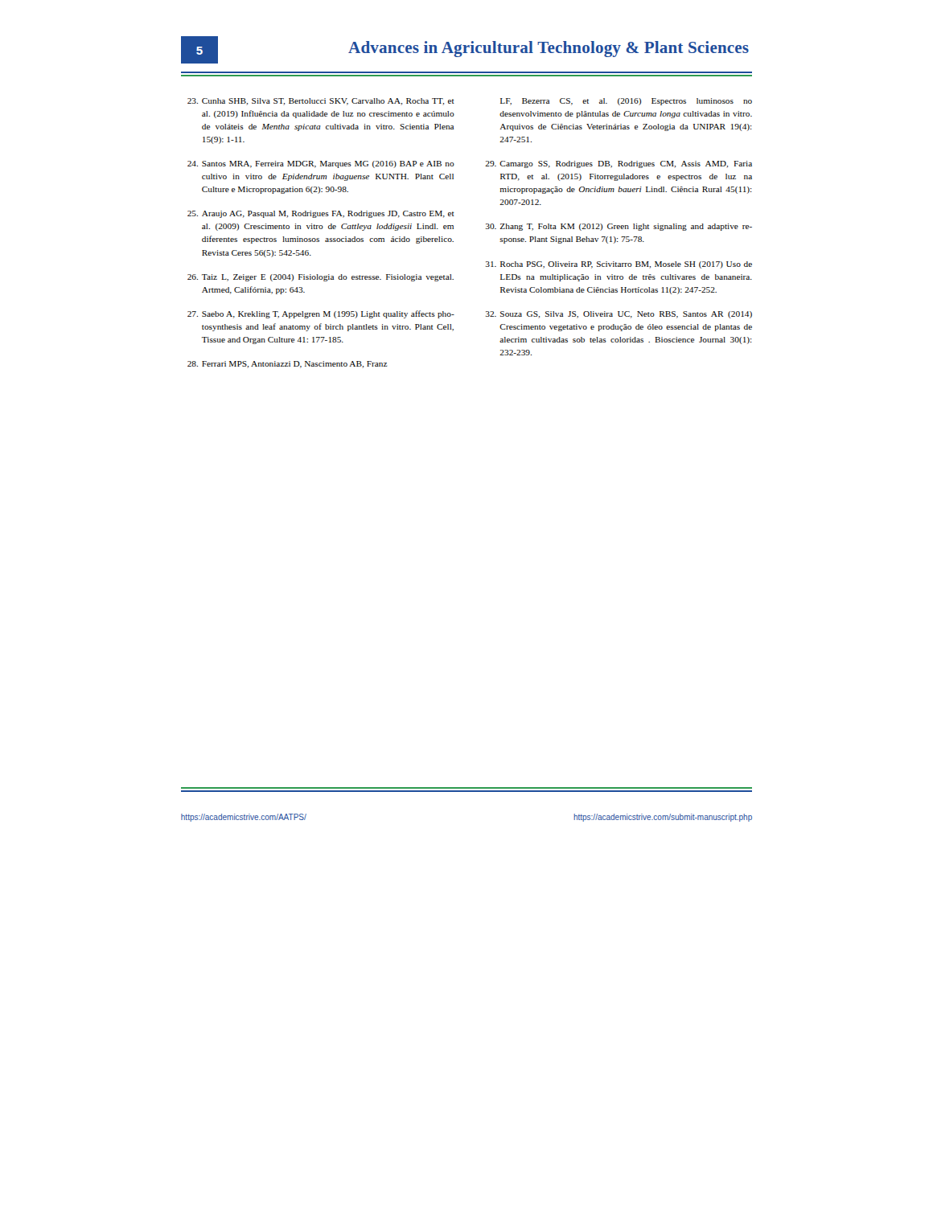5
Advances in Agricultural Technology & Plant Sciences
23. Cunha SHB, Silva ST, Bertolucci SKV, Carvalho AA, Rocha TT, et al. (2019) Influência da qualidade de luz no crescimento e acúmulo de voláteis de Mentha spicata cultivada in vitro. Scientia Plena 15(9): 1-11.
24. Santos MRA, Ferreira MDGR, Marques MG (2016) BAP e AIB no cultivo in vitro de Epidendrum ibaguense KUNTH. Plant Cell Culture e Micropropagation 6(2): 90-98.
25. Araujo AG, Pasqual M, Rodrigues FA, Rodrigues JD, Castro EM, et al. (2009) Crescimento in vitro de Cattleya loddigesii Lindl. em diferentes espectros luminosos associados com ácido giberelico. Revista Ceres 56(5): 542-546.
26. Taiz L, Zeiger E (2004) Fisiologia do estresse. Fisiologia vegetal. Artmed, Califórnia, pp: 643.
27. Saebo A, Krekling T, Appelgren M (1995) Light quality affects photosynthesis and leaf anatomy of birch plantlets in vitro. Plant Cell, Tissue and Organ Culture 41: 177-185.
28. Ferrari MPS, Antoniazzi D, Nascimento AB, Franz
LF, Bezerra CS, et al. (2016) Espectros luminosos no desenvolvimento de plântulas de Curcuma longa cultivadas in vitro. Arquivos de Ciências Veterinárias e Zoologia da UNIPAR 19(4): 247-251.
29. Camargo SS, Rodrigues DB, Rodrigues CM, Assis AMD, Faria RTD, et al. (2015) Fitorreguladores e espectros de luz na micropropagação de Oncidium baueri Lindl. Ciência Rural 45(11): 2007-2012.
30. Zhang T, Folta KM (2012) Green light signaling and adaptive response. Plant Signal Behav 7(1): 75-78.
31. Rocha PSG, Oliveira RP, Scivitarro BM, Mosele SH (2017) Uso de LEDs na multiplicação in vitro de três cultivares de bananeira. Revista Colombiana de Ciências Hortícolas 11(2): 247-252.
32. Souza GS, Silva JS, Oliveira UC, Neto RBS, Santos AR (2014) Crescimento vegetativo e produção de óleo essencial de plantas de alecrim cultivadas sob telas coloridas . Bioscience Journal 30(1): 232-239.
https://academicstrive.com/AATPS/ https://academicstrive.com/submit-manuscript.php